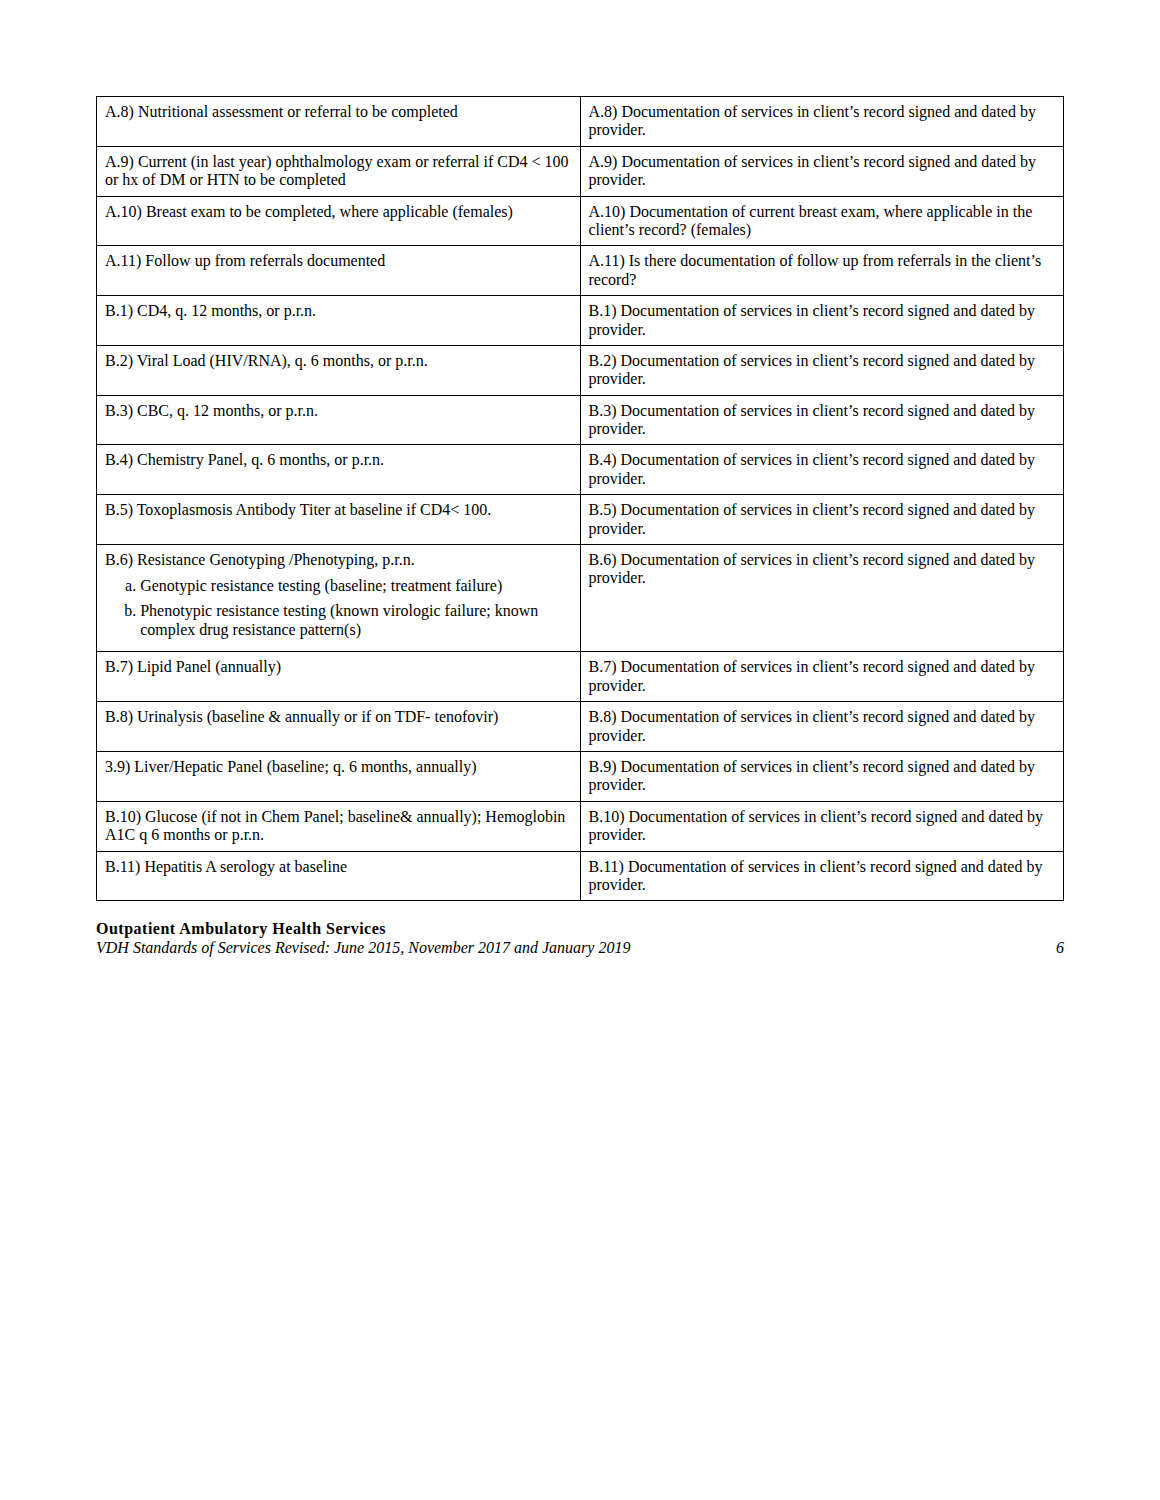| A.8) Nutritional assessment or referral to be completed | A.8) Documentation of services in client’s record signed and dated by provider. |
| A.9) Current (in last year) ophthalmology exam or referral if CD4 < 100 or hx of DM or HTN to be completed | A.9) Documentation of services in client’s record signed and dated by provider. |
| A.10) Breast exam to be completed, where applicable (females) | A.10) Documentation of current breast exam, where applicable in the client’s record? (females) |
| A.11) Follow up from referrals documented | A.11) Is there documentation of follow up from referrals in the client’s record? |
| B.1) CD4, q. 12 months, or p.r.n. | B.1) Documentation of services in client’s record signed and dated by provider. |
| B.2) Viral Load (HIV/RNA), q. 6 months, or p.r.n. | B.2) Documentation of services in client’s record signed and dated by provider. |
| B.3) CBC, q. 12 months, or p.r.n. | B.3) Documentation of services in client’s record signed and dated by provider. |
| B.4) Chemistry Panel, q. 6 months, or p.r.n. | B.4) Documentation of services in client’s record signed and dated by provider. |
| B.5) Toxoplasmosis Antibody Titer at baseline if CD4< 100. | B.5) Documentation of services in client’s record signed and dated by provider. |
| B.6) Resistance Genotyping /Phenotyping, p.r.n. Genotypic resistance testing (baseline; treatment failure) Phenotypic resistance testing (known virologic failure; known complex drug resistance pattern(s) | B.6) Documentation of services in client’s record signed and dated by provider. |
| B.7) Lipid Panel (annually) | B.7) Documentation of services in client’s record signed and dated by provider. |
| B.8) Urinalysis (baseline & annually or if on TDF- tenofovir) | B.8) Documentation of services in client’s record signed and dated by provider. |
| 3.9) Liver/Hepatic Panel (baseline; q. 6 months, annually) | B.9) Documentation of services in client’s record signed and dated by provider. |
| B.10) Glucose (if not in Chem Panel; baseline& annually); Hemoglobin A1C q 6 months or p.r.n. | B.10) Documentation of services in client’s record signed and dated by provider. |
| B.11) Hepatitis A serology at baseline | B.11) Documentation of services in client’s record signed and dated by provider. |
Outpatient Ambulatory Health Services
VDH Standards of Services Revised: June 2015, November 2017 and January 2019
6